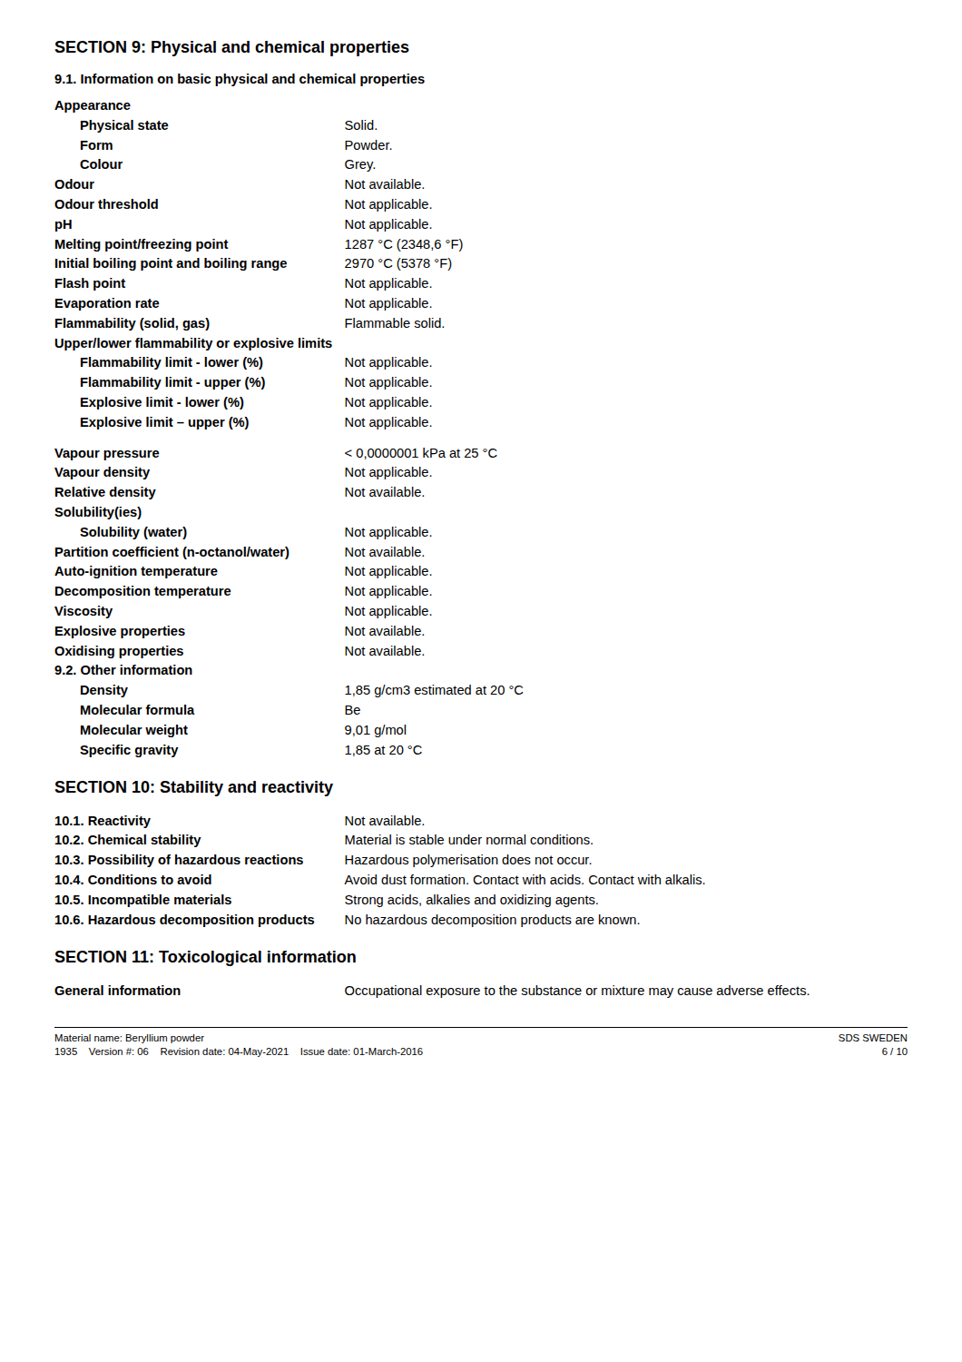SECTION 9: Physical and chemical properties
9.1. Information on basic physical and chemical properties
| Appearance | |
| Physical state | Solid. |
| Form | Powder. |
| Colour | Grey. |
| Odour | Not available. |
| Odour threshold | Not applicable. |
| pH | Not applicable. |
| Melting point/freezing point | 1287 °C (2348,6 °F) |
| Initial boiling point and boiling range | 2970 °C (5378 °F) |
| Flash point | Not applicable. |
| Evaporation rate | Not applicable. |
| Flammability (solid, gas) | Flammable solid. |
| Upper/lower flammability or explosive limits |
| Flammability limit - lower (%) | Not applicable. |
| Flammability limit - upper (%) | Not applicable. |
| Explosive limit - lower (%) | Not applicable. |
| Explosive limit – upper (%) | Not applicable. |
| Vapour pressure | < 0,0000001 kPa at 25 °C |
| Vapour density | Not applicable. |
| Relative density | Not available. |
| Solubility(ies) | |
| Solubility (water) | Not applicable. |
| Partition coefficient (n-octanol/water) | Not available. |
| Auto-ignition temperature | Not applicable. |
| Decomposition temperature | Not applicable. |
| Viscosity | Not applicable. |
| Explosive properties | Not available. |
| Oxidising properties | Not available. |
| 9.2. Other information |
| Density | 1,85 g/cm3 estimated at 20 °C |
| Molecular formula | Be |
| Molecular weight | 9,01 g/mol |
| Specific gravity | 1,85 at 20 °C |
SECTION 10: Stability and reactivity
| 10.1. Reactivity | Not available. |
| 10.2. Chemical stability | Material is stable under normal conditions. |
| 10.3. Possibility of hazardous reactions | Hazardous polymerisation does not occur. |
| 10.4. Conditions to avoid | Avoid dust formation. Contact with acids. Contact with alkalis. |
| 10.5. Incompatible materials | Strong acids, alkalies and oxidizing agents. |
| 10.6. Hazardous decomposition products | No hazardous decomposition products are known. |
SECTION 11: Toxicological information
| General information | Occupational exposure to the substance or mixture may cause adverse effects. |
Material name: Beryllium powder
SDS SWEDEN
1935 Version #: 06 Revision date: 04-May-2021 Issue date: 01-March-2016
6 / 10